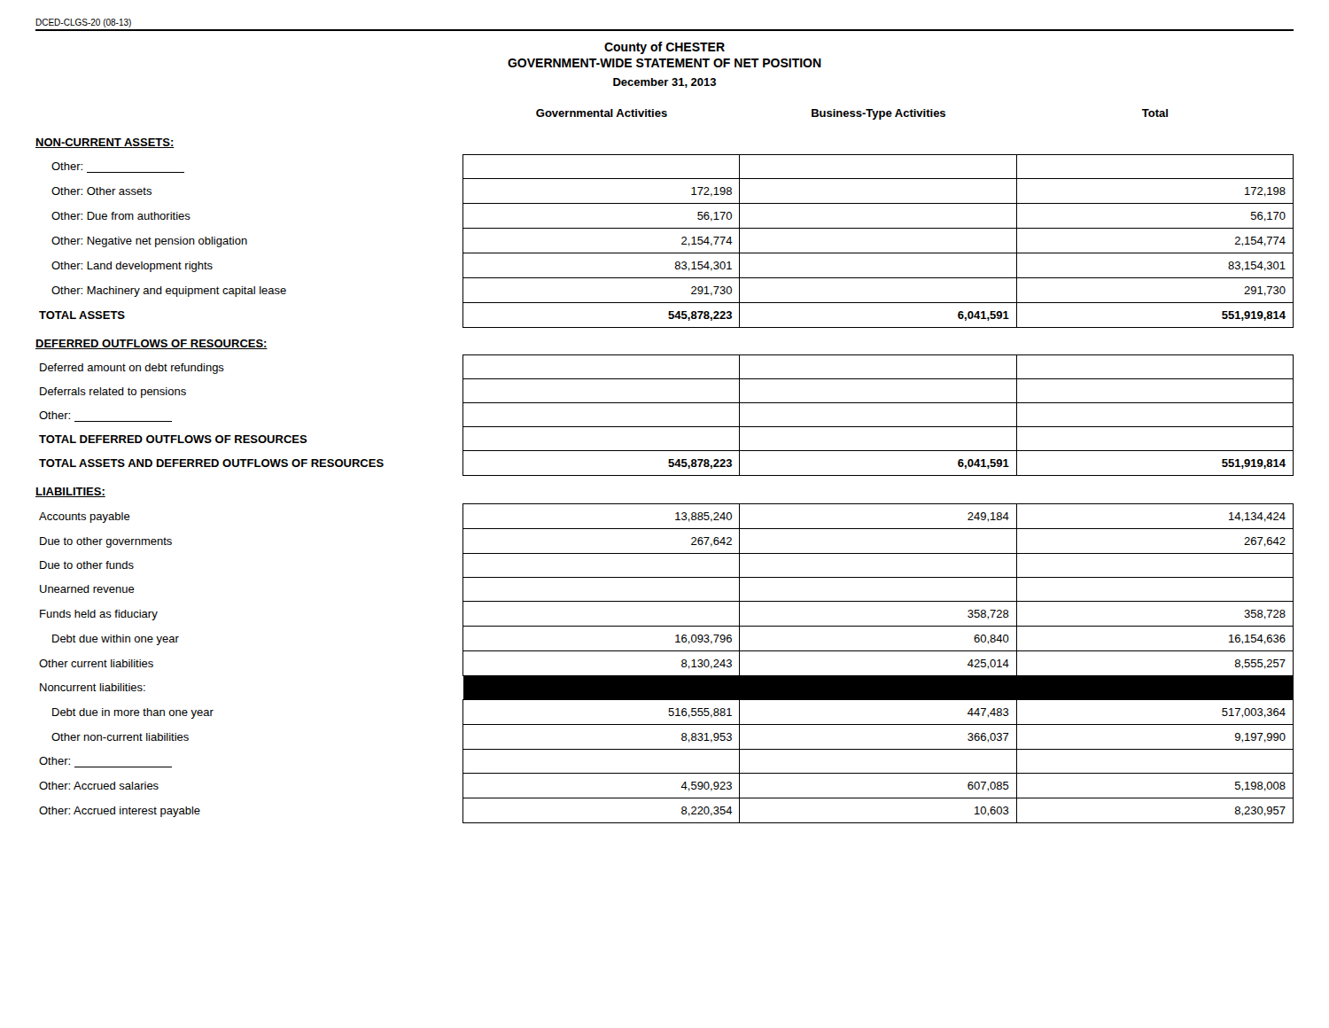DCED-CLGS-20 (08-13)
County of CHESTER
GOVERNMENT-WIDE STATEMENT OF NET POSITION
December 31, 2013
| | Governmental Activities | Business-Type Activities | Total |
| NON-CURRENT ASSETS: | | | |
| Other: | | | |
| Other: Other assets | 172,198 | | 172,198 |
| Other: Due from authorities | 56,170 | | 56,170 |
| Other: Negative net pension obligation | 2,154,774 | | 2,154,774 |
| Other: Land development rights | 83,154,301 | | 83,154,301 |
| Other: Machinery and equipment capital lease | 291,730 | | 291,730 |
| TOTAL ASSETS | 545,878,223 | 6,041,591 | 551,919,814 |
| DEFERRED OUTFLOWS OF RESOURCES: | | | |
| Deferred amount on debt refundings | | | |
| Deferrals related to pensions | | | |
| Other: | | | |
| TOTAL DEFERRED OUTFLOWS OF RESOURCES | | | |
| TOTAL ASSETS AND DEFERRED OUTFLOWS OF RESOURCES | 545,878,223 | 6,041,591 | 551,919,814 |
| LIABILITIES: | | | |
| Accounts payable | 13,885,240 | 249,184 | 14,134,424 |
| Due to other governments | 267,642 | | 267,642 |
| Due to other funds | | | |
| Unearned revenue | | | |
| Funds held as fiduciary | | 358,728 | 358,728 |
| Debt due within one year | 16,093,796 | 60,840 | 16,154,636 |
| Other current liabilities | 8,130,243 | 425,014 | 8,555,257 |
| Noncurrent liabilities: | | | |
| Debt due in more than one year | 516,555,881 | 447,483 | 517,003,364 |
| Other non-current liabilities | 8,831,953 | 366,037 | 9,197,990 |
| Other: | | | |
| Other: Accrued salaries | 4,590,923 | 607,085 | 5,198,008 |
| Other: Accrued interest payable | 8,220,354 | 10,603 | 8,230,957 |